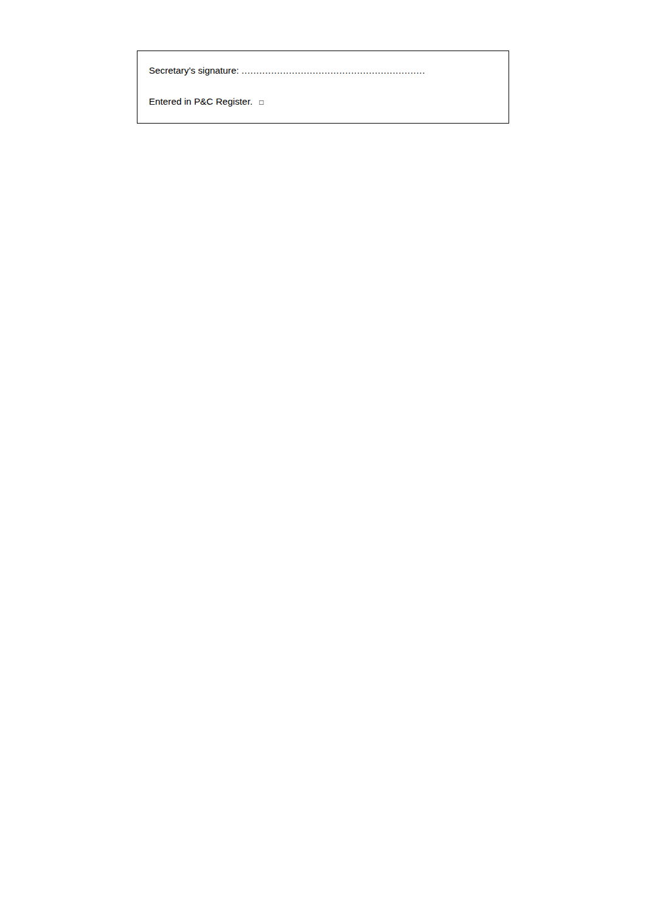Secretary’s signature: ..............................................................
Entered in P&C Register. □